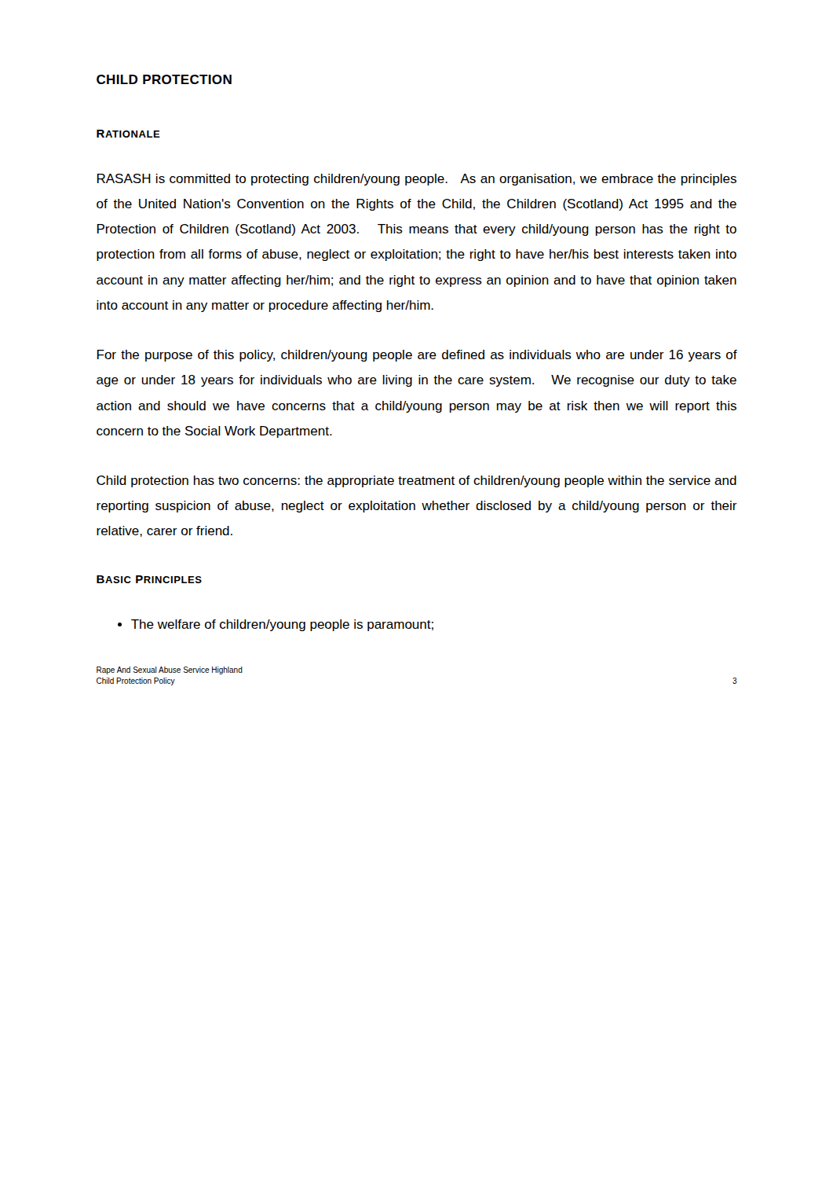CHILD PROTECTION
RATIONALE
RASASH is committed to protecting children/young people. As an organisation, we embrace the principles of the United Nation's Convention on the Rights of the Child, the Children (Scotland) Act 1995 and the Protection of Children (Scotland) Act 2003. This means that every child/young person has the right to protection from all forms of abuse, neglect or exploitation; the right to have her/his best interests taken into account in any matter affecting her/him; and the right to express an opinion and to have that opinion taken into account in any matter or procedure affecting her/him.
For the purpose of this policy, children/young people are defined as individuals who are under 16 years of age or under 18 years for individuals who are living in the care system. We recognise our duty to take action and should we have concerns that a child/young person may be at risk then we will report this concern to the Social Work Department.
Child protection has two concerns: the appropriate treatment of children/young people within the service and reporting suspicion of abuse, neglect or exploitation whether disclosed by a child/young person or their relative, carer or friend.
BASIC PRINCIPLES
The welfare of children/young people is paramount;
Rape And Sexual Abuse Service Highland
Child Protection Policy 3